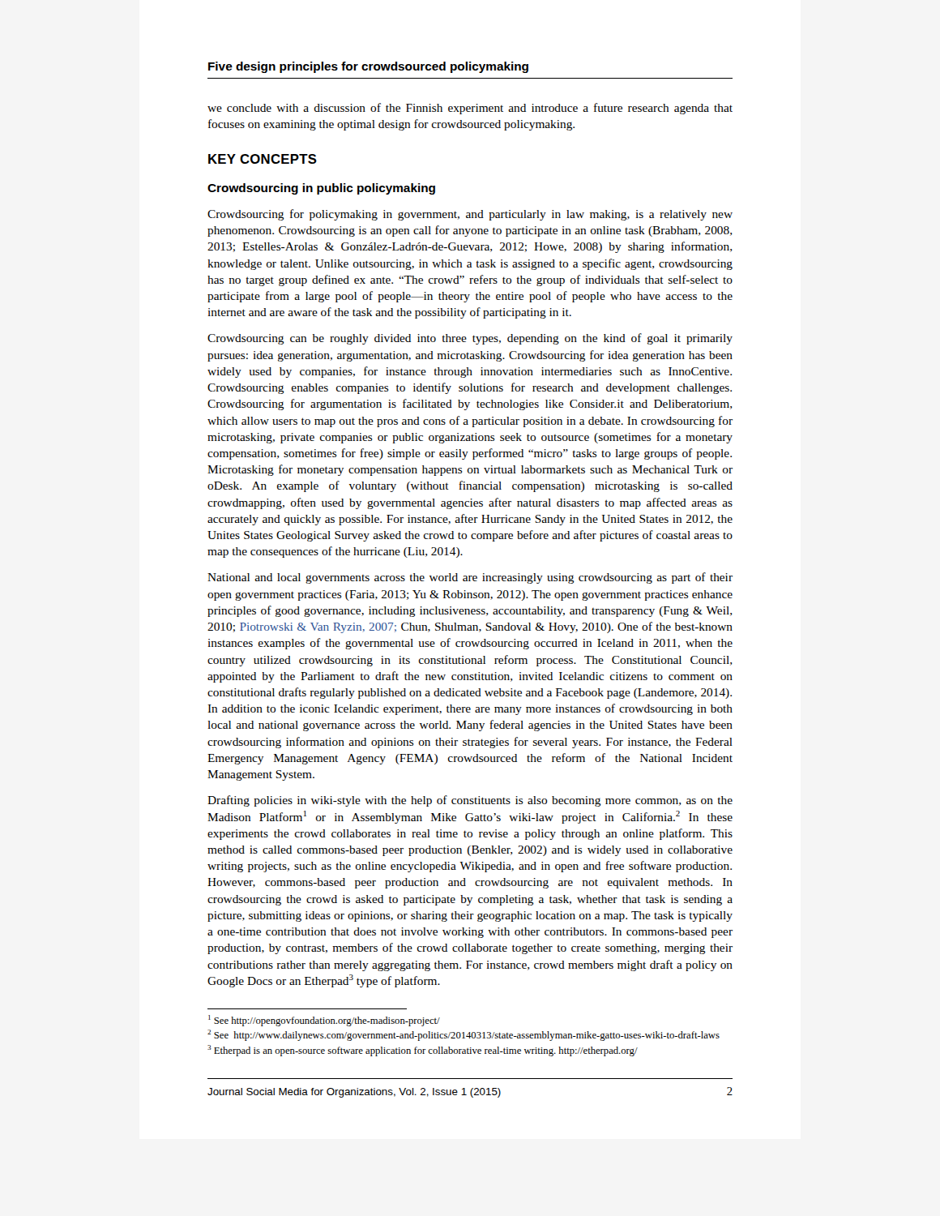Five design principles for crowdsourced policymaking
we conclude with a discussion of the Finnish experiment and introduce a future research agenda that focuses on examining the optimal design for crowdsourced policymaking.
KEY CONCEPTS
Crowdsourcing in public policymaking
Crowdsourcing for policymaking in government, and particularly in law making, is a relatively new phenomenon. Crowdsourcing is an open call for anyone to participate in an online task (Brabham, 2008, 2013; Estelles-Arolas & González-Ladrón-de-Guevara, 2012; Howe, 2008) by sharing information, knowledge or talent. Unlike outsourcing, in which a task is assigned to a specific agent, crowdsourcing has no target group defined ex ante. “The crowd” refers to the group of individuals that self-select to participate from a large pool of people—in theory the entire pool of people who have access to the internet and are aware of the task and the possibility of participating in it.
Crowdsourcing can be roughly divided into three types, depending on the kind of goal it primarily pursues: idea generation, argumentation, and microtasking. Crowdsourcing for idea generation has been widely used by companies, for instance through innovation intermediaries such as InnoCentive. Crowdsourcing enables companies to identify solutions for research and development challenges. Crowdsourcing for argumentation is facilitated by technologies like Consider.it and Deliberatorium, which allow users to map out the pros and cons of a particular position in a debate. In crowdsourcing for microtasking, private companies or public organizations seek to outsource (sometimes for a monetary compensation, sometimes for free) simple or easily performed “micro” tasks to large groups of people. Microtasking for monetary compensation happens on virtual labormarkets such as Mechanical Turk or oDesk. An example of voluntary (without financial compensation) microtasking is so-called crowdmapping, often used by governmental agencies after natural disasters to map affected areas as accurately and quickly as possible. For instance, after Hurricane Sandy in the United States in 2012, the Unites States Geological Survey asked the crowd to compare before and after pictures of coastal areas to map the consequences of the hurricane (Liu, 2014).
National and local governments across the world are increasingly using crowdsourcing as part of their open government practices (Faria, 2013; Yu & Robinson, 2012). The open government practices enhance principles of good governance, including inclusiveness, accountability, and transparency (Fung & Weil, 2010; Piotrowski & Van Ryzin, 2007; Chun, Shulman, Sandoval & Hovy, 2010). One of the best-known instances examples of the governmental use of crowdsourcing occurred in Iceland in 2011, when the country utilized crowdsourcing in its constitutional reform process. The Constitutional Council, appointed by the Parliament to draft the new constitution, invited Icelandic citizens to comment on constitutional drafts regularly published on a dedicated website and a Facebook page (Landemore, 2014). In addition to the iconic Icelandic experiment, there are many more instances of crowdsourcing in both local and national governance across the world. Many federal agencies in the United States have been crowdsourcing information and opinions on their strategies for several years. For instance, the Federal Emergency Management Agency (FEMA) crowdsourced the reform of the National Incident Management System.
Drafting policies in wiki-style with the help of constituents is also becoming more common, as on the Madison Platform1 or in Assemblyman Mike Gatto’s wiki-law project in California.2 In these experiments the crowd collaborates in real time to revise a policy through an online platform. This method is called commons-based peer production (Benkler, 2002) and is widely used in collaborative writing projects, such as the online encyclopedia Wikipedia, and in open and free software production. However, commons-based peer production and crowdsourcing are not equivalent methods. In crowdsourcing the crowd is asked to participate by completing a task, whether that task is sending a picture, submitting ideas or opinions, or sharing their geographic location on a map. The task is typically a one-time contribution that does not involve working with other contributors. In commons-based peer production, by contrast, members of the crowd collaborate together to create something, merging their contributions rather than merely aggregating them. For instance, crowd members might draft a policy on Google Docs or an Etherpad3 type of platform.
1 See http://opengovfoundation.org/the-madison-project/
2 See http://www.dailynews.com/government-and-politics/20140313/state-assemblyman-mike-gatto-uses-wiki-to-draft-laws
3 Etherpad is an open-source software application for collaborative real-time writing. http://etherpad.org/
Journal Social Media for Organizations, Vol. 2, Issue 1 (2015) 2